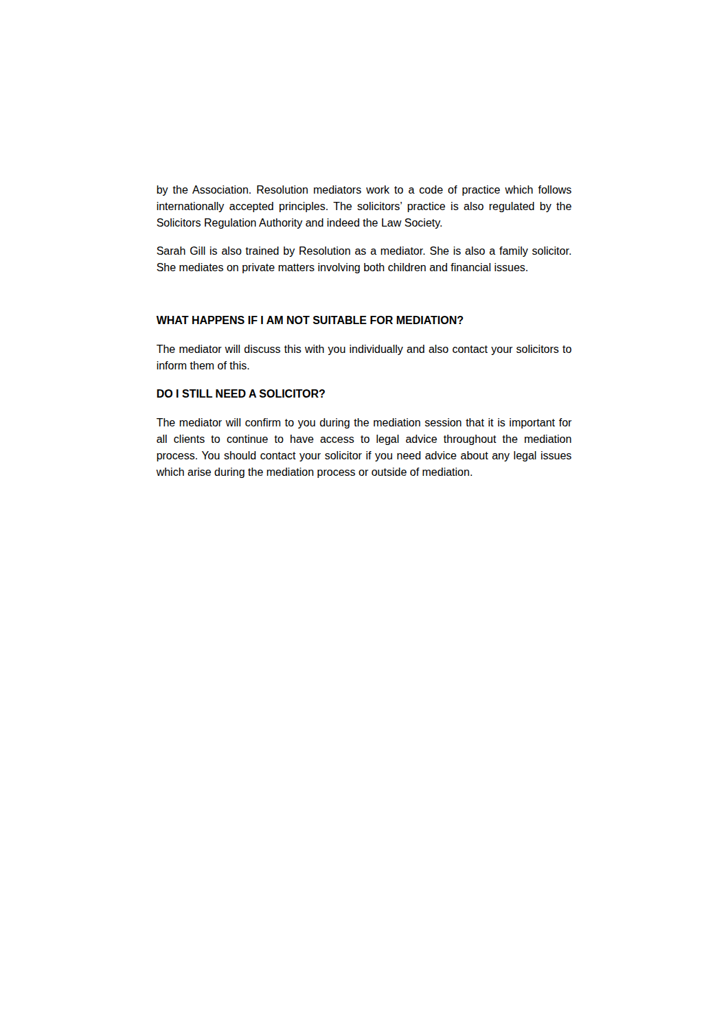by the Association. Resolution mediators work to a code of practice which follows internationally accepted principles. The solicitors’ practice is also regulated by the Solicitors Regulation Authority and indeed the Law Society.
Sarah Gill is also trained by Resolution as a mediator. She is also a family solicitor. She mediates on private matters involving both children and financial issues.
What happens if I am not suitable for mediation?
The mediator will discuss this with you individually and also contact your solicitors to inform them of this.
Do I still need a solicitor?
The mediator will confirm to you during the mediation session that it is important for all clients to continue to have access to legal advice throughout the mediation process. You should contact your solicitor if you need advice about any legal issues which arise during the mediation process or outside of mediation.